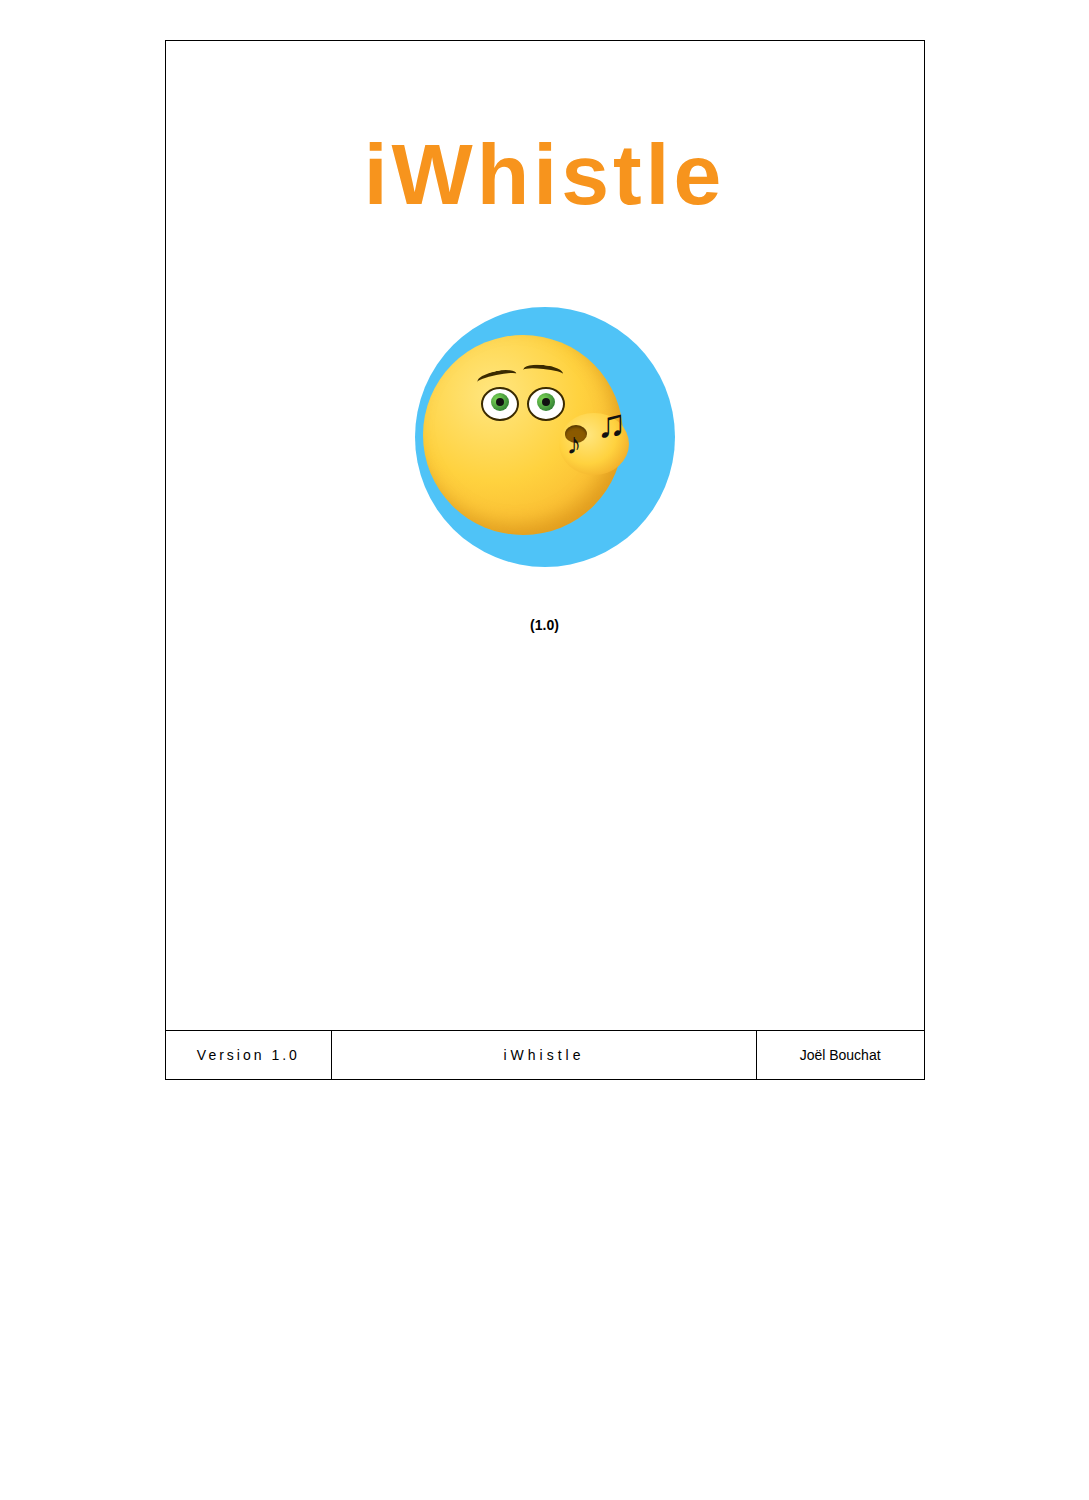iWhistle
♪ ♫
(1.0)
Version 1.0
iWhistle
Joël Bouchat